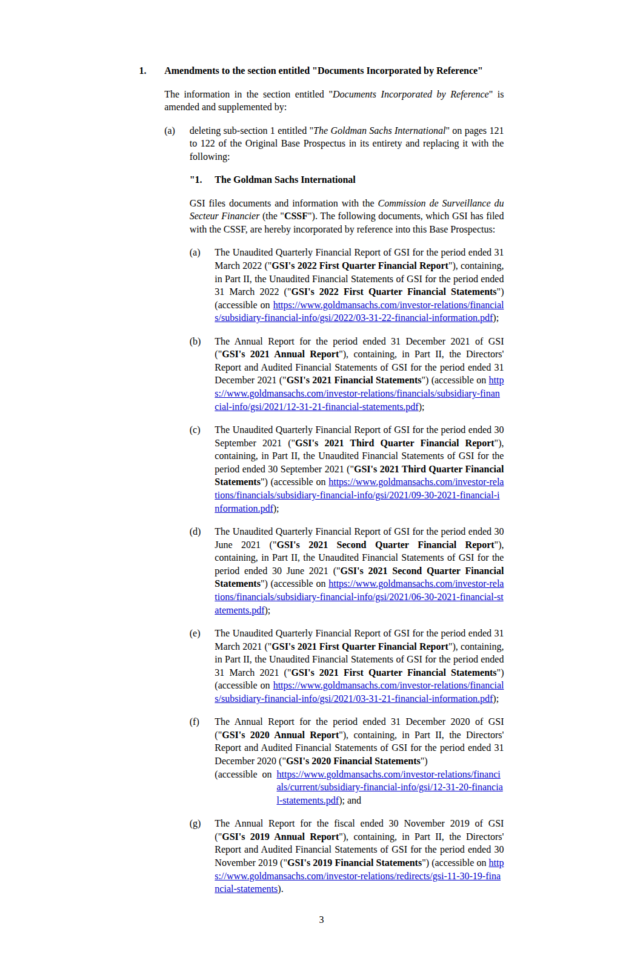1.
Amendments to the section entitled "Documents Incorporated by Reference"
The information in the section entitled "Documents Incorporated by Reference" is amended and supplemented by:
(a)
deleting sub-section 1 entitled "The Goldman Sachs International" on pages 121 to 122 of the Original Base Prospectus in its entirety and replacing it with the following:
"1.
The Goldman Sachs International
GSI files documents and information with the Commission de Surveillance du Secteur Financier (the "CSSF"). The following documents, which GSI has filed with the CSSF, are hereby incorporated by reference into this Base Prospectus:
(a)
The Unaudited Quarterly Financial Report of GSI for the period ended 31 March 2022 ("GSI's 2022 First Quarter Financial Report"), containing, in Part II, the Unaudited Financial Statements of GSI for the period ended 31 March 2022 ("GSI's 2022 First Quarter Financial Statements") (accessible on https://www.goldmansachs.com/investor-relations/financials/subsidiary-financial-info/gsi/2022/03-31-22-financial-information.pdf);
(b)
The Annual Report for the period ended 31 December 2021 of GSI ("GSI's 2021 Annual Report"), containing, in Part II, the Directors' Report and Audited Financial Statements of GSI for the period ended 31 December 2021 ("GSI's 2021 Financial Statements") (accessible on https://www.goldmansachs.com/investor-relations/financials/subsidiary-financial-info/gsi/2021/12-31-21-financial-statements.pdf);
(c)
The Unaudited Quarterly Financial Report of GSI for the period ended 30 September 2021 ("GSI's 2021 Third Quarter Financial Report"), containing, in Part II, the Unaudited Financial Statements of GSI for the period ended 30 September 2021 ("GSI's 2021 Third Quarter Financial Statements") (accessible on https://www.goldmansachs.com/investor-relations/financials/subsidiary-financial-info/gsi/2021/09-30-2021-financial-information.pdf);
(d)
The Unaudited Quarterly Financial Report of GSI for the period ended 30 June 2021 ("GSI's 2021 Second Quarter Financial Report"), containing, in Part II, the Unaudited Financial Statements of GSI for the period ended 30 June 2021 ("GSI's 2021 Second Quarter Financial Statements") (accessible on https://www.goldmansachs.com/investor-relations/financials/subsidiary-financial-info/gsi/2021/06-30-2021-financial-statements.pdf);
(e)
The Unaudited Quarterly Financial Report of GSI for the period ended 31 March 2021 ("GSI's 2021 First Quarter Financial Report"), containing, in Part II, the Unaudited Financial Statements of GSI for the period ended 31 March 2021 ("GSI's 2021 First Quarter Financial Statements") (accessible on https://www.goldmansachs.com/investor-relations/financials/subsidiary-financial-info/gsi/2021/03-31-21-financial-information.pdf);
(f)
The Annual Report for the period ended 31 December 2020 of GSI ("GSI's 2020 Annual Report"), containing, in Part II, the Directors' Report and Audited Financial Statements of GSI for the period ended 31 December 2020 ("GSI's 2020 Financial Statements") (accessible on https://www.goldmansachs.com/investor-relations/financials/current/subsidiary-financial-info/gsi/12-31-20-financial-statements.pdf); and
(g)
The Annual Report for the fiscal ended 30 November 2019 of GSI ("GSI's 2019 Annual Report"), containing, in Part II, the Directors' Report and Audited Financial Statements of GSI for the period ended 30 November 2019 ("GSI's 2019 Financial Statements") (accessible on https://www.goldmansachs.com/investor-relations/redirects/gsi-11-30-19-financial-statements).
3